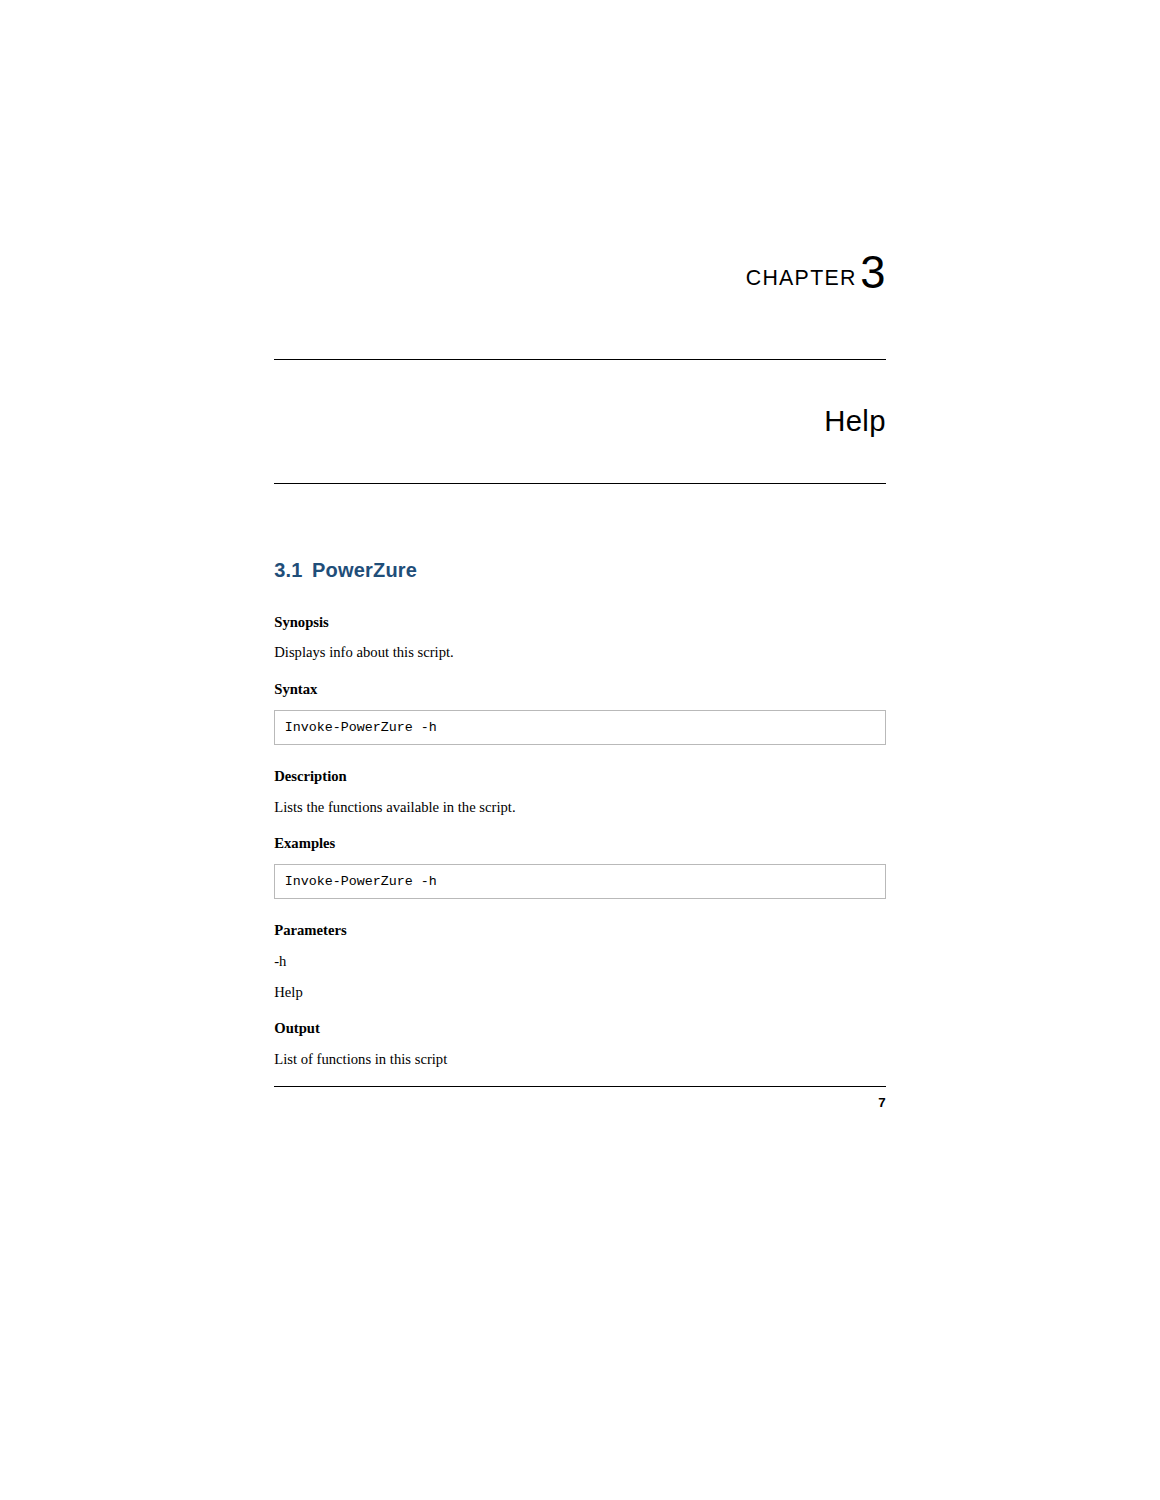CHAPTER 3
Help
3.1 PowerZure
Synopsis
Displays info about this script.
Syntax
Invoke-PowerZure -h
Description
Lists the functions available in the script.
Examples
Invoke-PowerZure -h
Parameters
-h
Help
Output
List of functions in this script
7